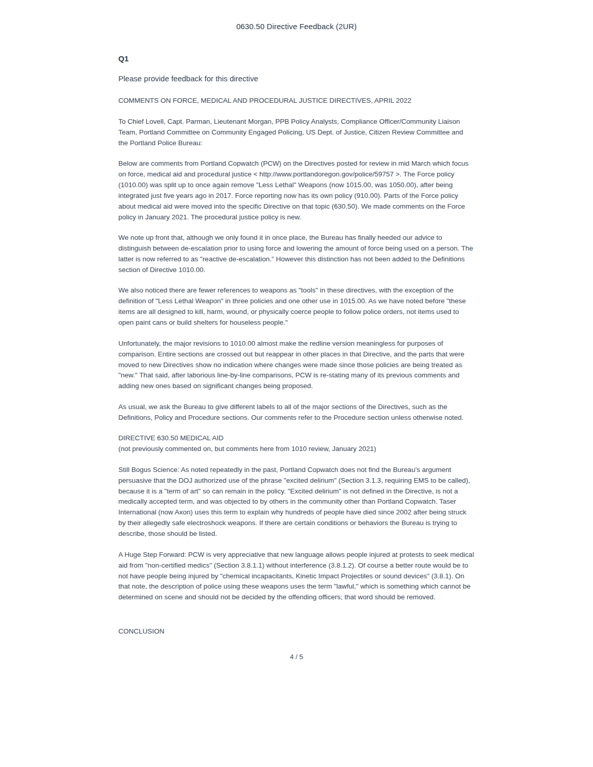0630.50 Directive Feedback (2UR)
Q1
Please provide feedback for this directive
COMMENTS ON FORCE, MEDICAL AND PROCEDURAL JUSTICE DIRECTIVES, APRIL 2022
To Chief Lovell, Capt. Parman, Lieutenant Morgan, PPB Policy Analysts, Compliance Officer/Community Liaison Team, Portland Committee on Community Engaged Policing, US Dept. of Justice, Citizen Review Committee and the Portland Police Bureau:
Below are comments from Portland Copwatch (PCW) on the Directives posted for review in mid March which focus on force, medical aid and procedural justice < http://www.portlandoregon.gov/police/59757 >. The Force policy (1010.00) was split up to once again remove "Less Lethal" Weapons (now 1015.00, was 1050.00), after being integrated just five years ago in 2017. Force reporting now has its own policy (910.00). Parts of the Force policy about medical aid were moved into the specific Directive on that topic (630.50). We made comments on the Force policy in January 2021. The procedural justice policy is new.
We note up front that, although we only found it in once place, the Bureau has finally heeded our advice to distinguish between de-escalation prior to using force and lowering the amount of force being used on a person. The latter is now referred to as "reactive de-escalation." However this distinction has not been added to the Definitions section of Directive 1010.00.
We also noticed there are fewer references to weapons as "tools" in these directives, with the exception of the definition of "Less Lethal Weapon" in three policies and one other use in 1015.00. As we have noted before "these items are all designed to kill, harm, wound, or physically coerce people to follow police orders, not items used to open paint cans or build shelters for houseless people."
Unfortunately, the major revisions to 1010.00 almost make the redline version meaningless for purposes of comparison. Entire sections are crossed out but reappear in other places in that Directive, and the parts that were moved to new Directives show no indication where changes were made since those policies are being treated as "new." That said, after laborious line-by-line comparisons, PCW is re-stating many of its previous comments and adding new ones based on significant changes being proposed.
As usual, we ask the Bureau to give different labels to all of the major sections of the Directives, such as the Definitions, Policy and Procedure sections. Our comments refer to the Procedure section unless otherwise noted.
DIRECTIVE 630.50 MEDICAL AID
(not previously commented on, but comments here from 1010 review, January 2021)
Still Bogus Science: As noted repeatedly in the past, Portland Copwatch does not find the Bureau's argument persuasive that the DOJ authorized use of the phrase "excited delirium" (Section 3.1.3, requiring EMS to be called), because it is a "term of art" so can remain in the policy. "Excited delirium" is not defined in the Directive, is not a medically accepted term, and was objected to by others in the community other than Portland Copwatch. Taser International (now Axon) uses this term to explain why hundreds of people have died since 2002 after being struck by their allegedly safe electroshock weapons. If there are certain conditions or behaviors the Bureau is trying to describe, those should be listed.
A Huge Step Forward: PCW is very appreciative that new language allows people injured at protests to seek medical aid from "non-certified medics" (Section 3.8.1.1) without interference (3.8.1.2). Of course a better route would be to not have people being injured by "chemical incapacitants, Kinetic Impact Projectiles or sound devices" (3.8.1). On that note, the description of police using these weapons uses the term "lawful," which is something which cannot be determined on scene and should not be decided by the offending officers; that word should be removed.
CONCLUSION
4 / 5